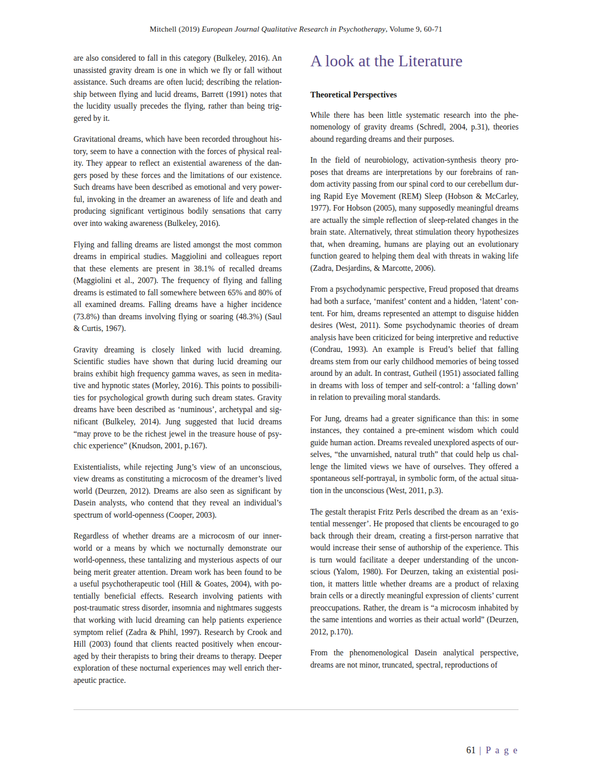Mitchell (2019) European Journal Qualitative Research in Psychotherapy, Volume 9, 60-71
are also considered to fall in this category (Bulkeley, 2016). An unassisted gravity dream is one in which we fly or fall without assistance. Such dreams are often lucid; describing the relationship between flying and lucid dreams, Barrett (1991) notes that the lucidity usually precedes the flying, rather than being triggered by it.
Gravitational dreams, which have been recorded throughout history, seem to have a connection with the forces of physical reality. They appear to reflect an existential awareness of the dangers posed by these forces and the limitations of our existence. Such dreams have been described as emotional and very powerful, invoking in the dreamer an awareness of life and death and producing significant vertiginous bodily sensations that carry over into waking awareness (Bulkeley, 2016).
Flying and falling dreams are listed amongst the most common dreams in empirical studies. Maggiolini and colleagues report that these elements are present in 38.1% of recalled dreams (Maggiolini et al., 2007). The frequency of flying and falling dreams is estimated to fall somewhere between 65% and 80% of all examined dreams. Falling dreams have a higher incidence (73.8%) than dreams involving flying or soaring (48.3%) (Saul & Curtis, 1967).
Gravity dreaming is closely linked with lucid dreaming. Scientific studies have shown that during lucid dreaming our brains exhibit high frequency gamma waves, as seen in meditative and hypnotic states (Morley, 2016). This points to possibilities for psychological growth during such dream states. Gravity dreams have been described as ‘numinous’, archetypal and significant (Bulkeley, 2014). Jung suggested that lucid dreams “may prove to be the richest jewel in the treasure house of psychic experience” (Knudson, 2001, p.167).
Existentialists, while rejecting Jung’s view of an unconscious, view dreams as constituting a microcosm of the dreamer’s lived world (Deurzen, 2012). Dreams are also seen as significant by Dasein analysts, who contend that they reveal an individual’s spectrum of world-openness (Cooper, 2003).
Regardless of whether dreams are a microcosm of our inner-world or a means by which we nocturnally demonstrate our world-openness, these tantalizing and mysterious aspects of our being merit greater attention. Dream work has been found to be a useful psychotherapeutic tool (Hill & Goates, 2004), with potentially beneficial effects. Research involving patients with post-traumatic stress disorder, insomnia and nightmares suggests that working with lucid dreaming can help patients experience symptom relief (Zadra & Phihl, 1997). Research by Crook and Hill (2003) found that clients reacted positively when encouraged by their therapists to bring their dreams to therapy. Deeper exploration of these nocturnal experiences may well enrich therapeutic practice.
A look at the Literature
Theoretical Perspectives
While there has been little systematic research into the phenomenology of gravity dreams (Schredl, 2004, p.31), theories abound regarding dreams and their purposes.
In the field of neurobiology, activation-synthesis theory proposes that dreams are interpretations by our forebrains of random activity passing from our spinal cord to our cerebellum during Rapid Eye Movement (REM) Sleep (Hobson & McCarley, 1977). For Hobson (2005), many supposedly meaningful dreams are actually the simple reflection of sleep-related changes in the brain state. Alternatively, threat stimulation theory hypothesizes that, when dreaming, humans are playing out an evolutionary function geared to helping them deal with threats in waking life (Zadra, Desjardins, & Marcotte, 2006).
From a psychodynamic perspective, Freud proposed that dreams had both a surface, ‘manifest’ content and a hidden, ‘latent’ content. For him, dreams represented an attempt to disguise hidden desires (West, 2011). Some psychodynamic theories of dream analysis have been criticized for being interpretive and reductive (Condrau, 1993). An example is Freud’s belief that falling dreams stem from our early childhood memories of being tossed around by an adult. In contrast, Gutheil (1951) associated falling in dreams with loss of temper and self-control: a ‘falling down’ in relation to prevailing moral standards.
For Jung, dreams had a greater significance than this: in some instances, they contained a pre-eminent wisdom which could guide human action. Dreams revealed unexplored aspects of ourselves, “the unvarnished, natural truth” that could help us challenge the limited views we have of ourselves. They offered a spontaneous self-portrayal, in symbolic form, of the actual situation in the unconscious (West, 2011, p.3).
The gestalt therapist Fritz Perls described the dream as an ‘existential messenger’. He proposed that clients be encouraged to go back through their dream, creating a first-person narrative that would increase their sense of authorship of the experience. This is turn would facilitate a deeper understanding of the unconscious (Yalom, 1980). For Deurzen, taking an existential position, it matters little whether dreams are a product of relaxing brain cells or a directly meaningful expression of clients’ current preoccupations. Rather, the dream is “a microcosm inhabited by the same intentions and worries as their actual world” (Deurzen, 2012, p.170).
From the phenomenological Dasein analytical perspective, dreams are not minor, truncated, spectral, reproductions of
61 | P a g e